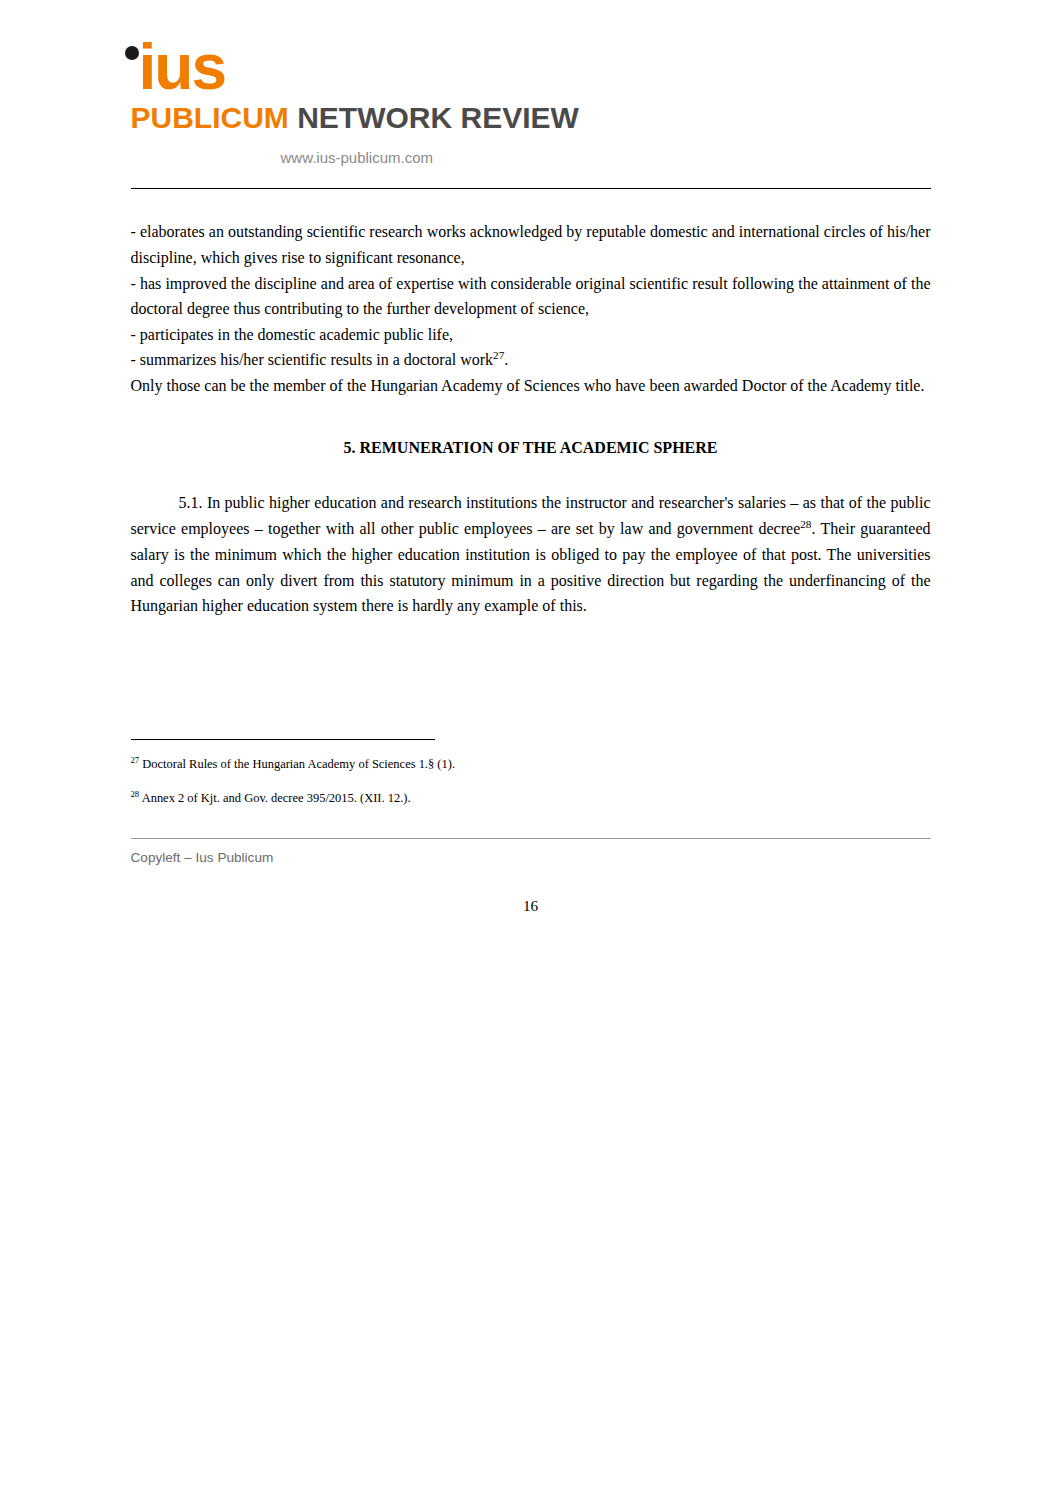ius
PUBLICUM NETWORK REVIEW
www.ius-publicum.com
- elaborates an outstanding scientific research works acknowledged by reputable domestic and international circles of his/her discipline, which gives rise to significant resonance,
- has improved the discipline and area of expertise with considerable original scientific result following the attainment of the doctoral degree thus contributing to the further development of science,
- participates in the domestic academic public life,
- summarizes his/her scientific results in a doctoral work27.
Only those can be the member of the Hungarian Academy of Sciences who have been awarded Doctor of the Academy title.
5. REMUNERATION OF THE ACADEMIC SPHERE
5.1. In public higher education and research institutions the instructor and researcher's salaries – as that of the public service employees – together with all other public employees – are set by law and government decree28. Their guaranteed salary is the minimum which the higher education institution is obliged to pay the employee of that post. The universities and colleges can only divert from this statutory minimum in a positive direction but regarding the underfinancing of the Hungarian higher education system there is hardly any example of this.
27 Doctoral Rules of the Hungarian Academy of Sciences 1.§ (1).
28 Annex 2 of Kjt. and Gov. decree 395/2015. (XII. 12.).
Copyleft – Ius Publicum
16